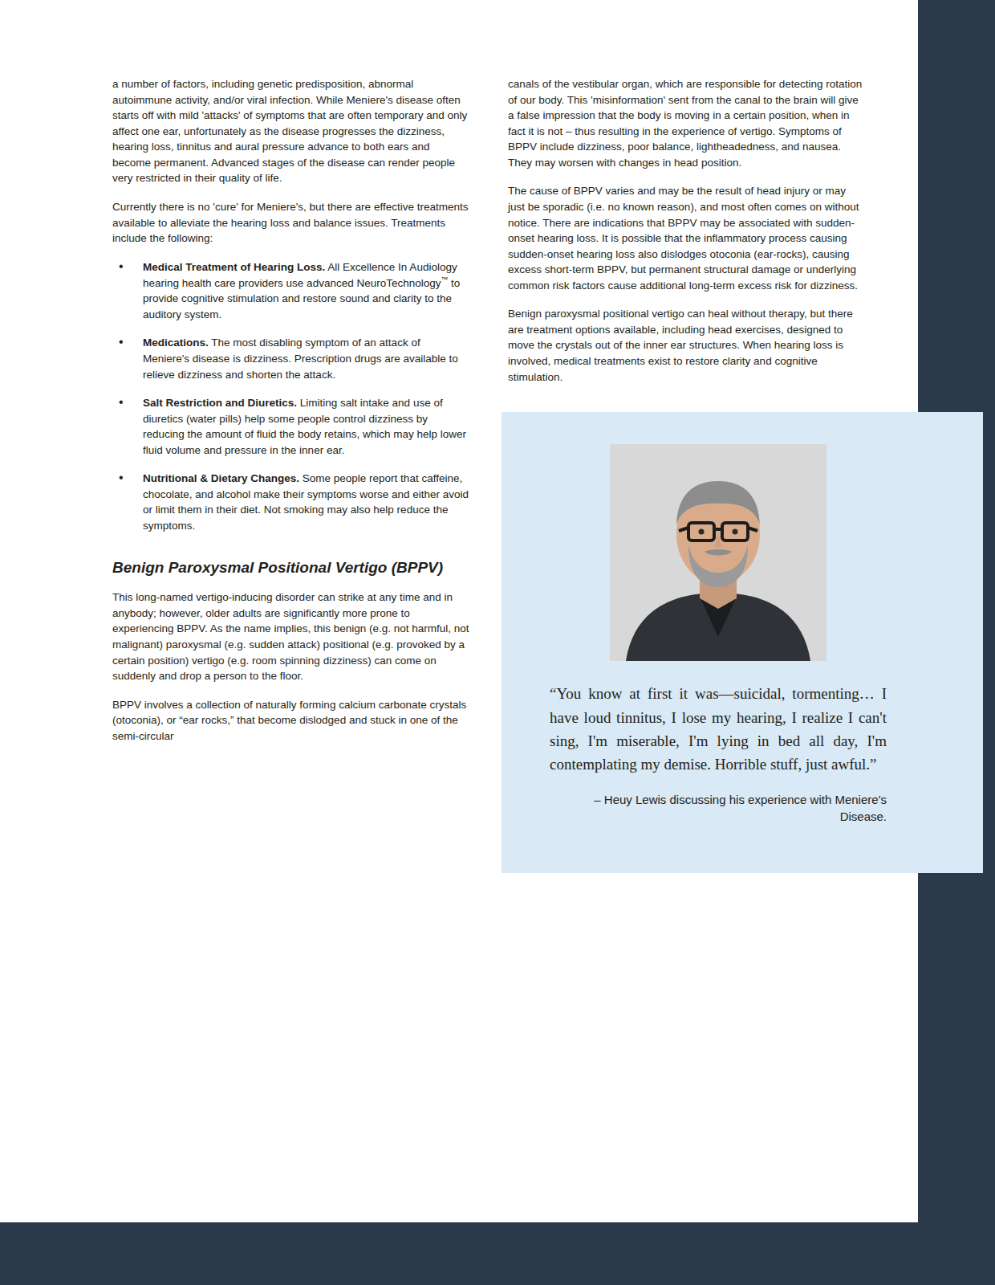a number of factors, including genetic predisposition, abnormal autoimmune activity, and/or viral infection. While Meniere's disease often starts off with mild 'attacks' of symptoms that are often temporary and only affect one ear, unfortunately as the disease progresses the dizziness, hearing loss, tinnitus and aural pressure advance to both ears and become permanent. Advanced stages of the disease can render people very restricted in their quality of life.
Currently there is no 'cure' for Meniere's, but there are effective treatments available to alleviate the hearing loss and balance issues. Treatments include the following:
Medical Treatment of Hearing Loss. All Excellence In Audiology hearing health care providers use advanced NeuroTechnology™ to provide cognitive stimulation and restore sound and clarity to the auditory system.
Medications. The most disabling symptom of an attack of Meniere's disease is dizziness. Prescription drugs are available to relieve dizziness and shorten the attack.
Salt Restriction and Diuretics. Limiting salt intake and use of diuretics (water pills) help some people control dizziness by reducing the amount of fluid the body retains, which may help lower fluid volume and pressure in the inner ear.
Nutritional & Dietary Changes. Some people report that caffeine, chocolate, and alcohol make their symptoms worse and either avoid or limit them in their diet. Not smoking may also help reduce the symptoms.
Benign Paroxysmal Positional Vertigo (BPPV)
This long-named vertigo-inducing disorder can strike at any time and in anybody; however, older adults are significantly more prone to experiencing BPPV. As the name implies, this benign (e.g. not harmful, not malignant) paroxysmal (e.g. sudden attack) positional (e.g. provoked by a certain position) vertigo (e.g. room spinning dizziness) can come on suddenly and drop a person to the floor.
BPPV involves a collection of naturally forming calcium carbonate crystals (otoconia), or “ear rocks,” that become dislodged and stuck in one of the semi-circular
canals of the vestibular organ, which are responsible for detecting rotation of our body. This 'misinformation' sent from the canal to the brain will give a false impression that the body is moving in a certain position, when in fact it is not – thus resulting in the experience of vertigo. Symptoms of BPPV include dizziness, poor balance, lightheadedness, and nausea. They may worsen with changes in head position.
The cause of BPPV varies and may be the result of head injury or may just be sporadic (i.e. no known reason), and most often comes on without notice. There are indications that BPPV may be associated with sudden-onset hearing loss. It is possible that the inflammatory process causing sudden-onset hearing loss also dislodges otoconia (ear-rocks), causing excess short-term BPPV, but permanent structural damage or underlying common risk factors cause additional long-term excess risk for dizziness.
Benign paroxysmal positional vertigo can heal without therapy, but there are treatment options available, including head exercises, designed to move the crystals out of the inner ear structures. When hearing loss is involved, medical treatments exist to restore clarity and cognitive stimulation.
“You know at first it was—suicidal, tormenting… I have loud tinnitus, I lose my hearing, I realize I can't sing, I'm miserable, I'm lying in bed all day, I'm contemplating my demise. Horrible stuff, just awful.”
– Heuy Lewis discussing his experience with Meniere's Disease.